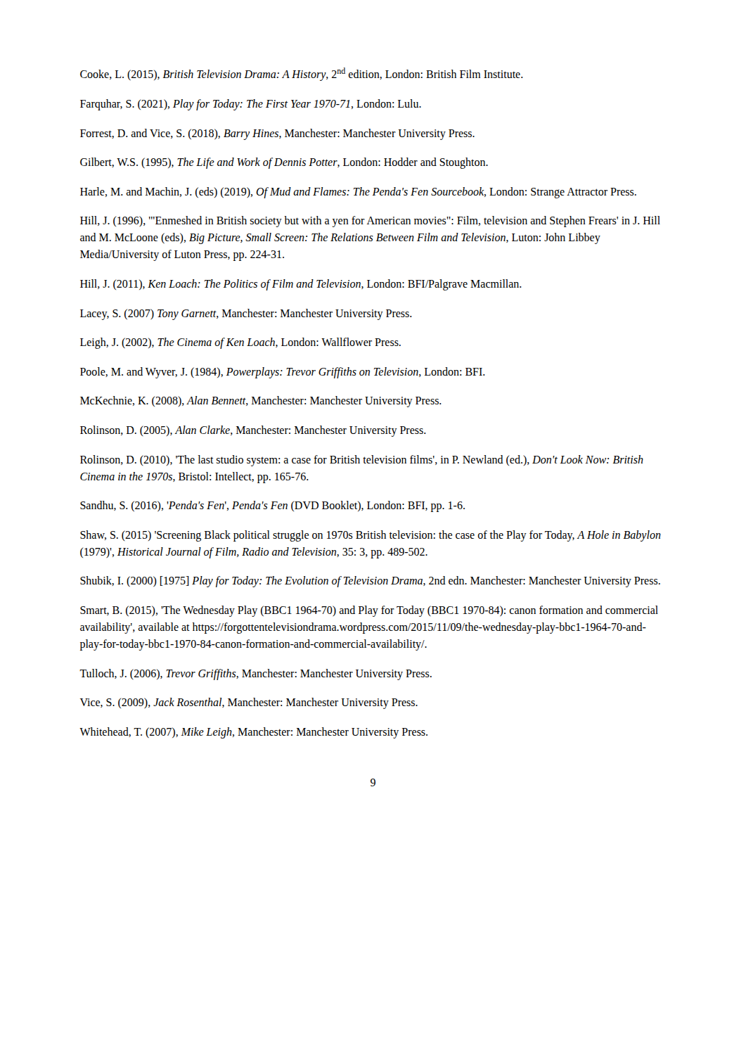Cooke, L. (2015), British Television Drama: A History, 2nd edition, London: British Film Institute.
Farquhar, S. (2021), Play for Today: The First Year 1970-71, London: Lulu.
Forrest, D. and Vice, S. (2018), Barry Hines, Manchester: Manchester University Press.
Gilbert, W.S. (1995), The Life and Work of Dennis Potter, London: Hodder and Stoughton.
Harle, M. and Machin, J. (eds) (2019), Of Mud and Flames: The Penda's Fen Sourcebook, London: Strange Attractor Press.
Hill, J. (1996), '"Enmeshed in British society but with a yen for American movies": Film, television and Stephen Frears' in J. Hill and M. McLoone (eds), Big Picture, Small Screen: The Relations Between Film and Television, Luton: John Libbey Media/University of Luton Press, pp. 224-31.
Hill, J. (2011), Ken Loach: The Politics of Film and Television, London: BFI/Palgrave Macmillan.
Lacey, S. (2007) Tony Garnett, Manchester: Manchester University Press.
Leigh, J. (2002), The Cinema of Ken Loach, London: Wallflower Press.
Poole, M. and Wyver, J. (1984), Powerplays: Trevor Griffiths on Television, London: BFI.
McKechnie, K. (2008), Alan Bennett, Manchester: Manchester University Press.
Rolinson, D. (2005), Alan Clarke, Manchester: Manchester University Press.
Rolinson, D. (2010), 'The last studio system: a case for British television films', in P. Newland (ed.), Don't Look Now: British Cinema in the 1970s, Bristol: Intellect, pp. 165-76.
Sandhu, S. (2016), 'Penda's Fen', Penda's Fen (DVD Booklet), London: BFI, pp. 1-6.
Shaw, S. (2015) 'Screening Black political struggle on 1970s British television: the case of the Play for Today, A Hole in Babylon (1979)', Historical Journal of Film, Radio and Television, 35: 3, pp. 489-502.
Shubik, I. (2000) [1975] Play for Today: The Evolution of Television Drama, 2nd edn. Manchester: Manchester University Press.
Smart, B. (2015), 'The Wednesday Play (BBC1 1964-70) and Play for Today (BBC1 1970-84): canon formation and commercial availability', available at https://forgottentelevisiondrama.wordpress.com/2015/11/09/the-wednesday-play-bbc1-1964-70-and-play-for-today-bbc1-1970-84-canon-formation-and-commercial-availability/.
Tulloch, J. (2006), Trevor Griffiths, Manchester: Manchester University Press.
Vice, S. (2009), Jack Rosenthal, Manchester: Manchester University Press.
Whitehead, T. (2007), Mike Leigh, Manchester: Manchester University Press.
9